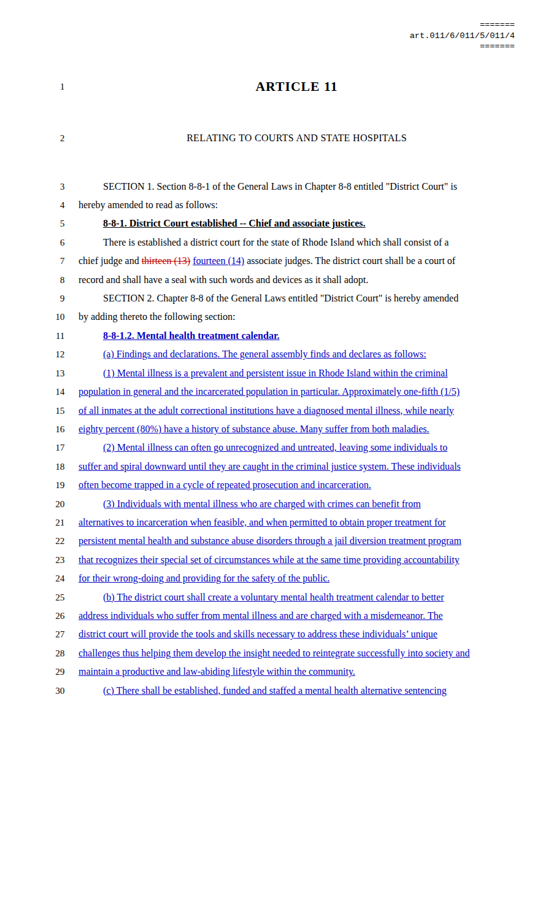=======
art.011/6/011/5/011/4
=======
ARTICLE 11
RELATING TO COURTS AND STATE HOSPITALS
SECTION 1. Section 8-8-1 of the General Laws in Chapter 8-8 entitled "District Court" is
hereby amended to read as follows:
8-8-1. District Court established -- Chief and associate justices.
There is established a district court for the state of Rhode Island which shall consist of a
chief judge and thirteen (13) fourteen (14) associate judges. The district court shall be a court of
record and shall have a seal with such words and devices as it shall adopt.
SECTION 2. Chapter 8-8 of the General Laws entitled "District Court" is hereby amended
by adding thereto the following section:
8-8-1.2. Mental health treatment calendar.
(a) Findings and declarations. The general assembly finds and declares as follows:
(1) Mental illness is a prevalent and persistent issue in Rhode Island within the criminal
population in general and the incarcerated population in particular. Approximately one-fifth (1/5)
of all inmates at the adult correctional institutions have a diagnosed mental illness, while nearly
eighty percent (80%) have a history of substance abuse. Many suffer from both maladies.
(2) Mental illness can often go unrecognized and untreated, leaving some individuals to
suffer and spiral downward until they are caught in the criminal justice system. These individuals
often become trapped in a cycle of repeated prosecution and incarceration.
(3) Individuals with mental illness who are charged with crimes can benefit from
alternatives to incarceration when feasible, and when permitted to obtain proper treatment for
persistent mental health and substance abuse disorders through a jail diversion treatment program
that recognizes their special set of circumstances while at the same time providing accountability
for their wrong-doing and providing for the safety of the public.
(b) The district court shall create a voluntary mental health treatment calendar to better
address individuals who suffer from mental illness and are charged with a misdemeanor. The
district court will provide the tools and skills necessary to address these individuals’ unique
challenges thus helping them develop the insight needed to reintegrate successfully into society and
maintain a productive and law-abiding lifestyle within the community.
(c) There shall be established, funded and staffed a mental health alternative sentencing